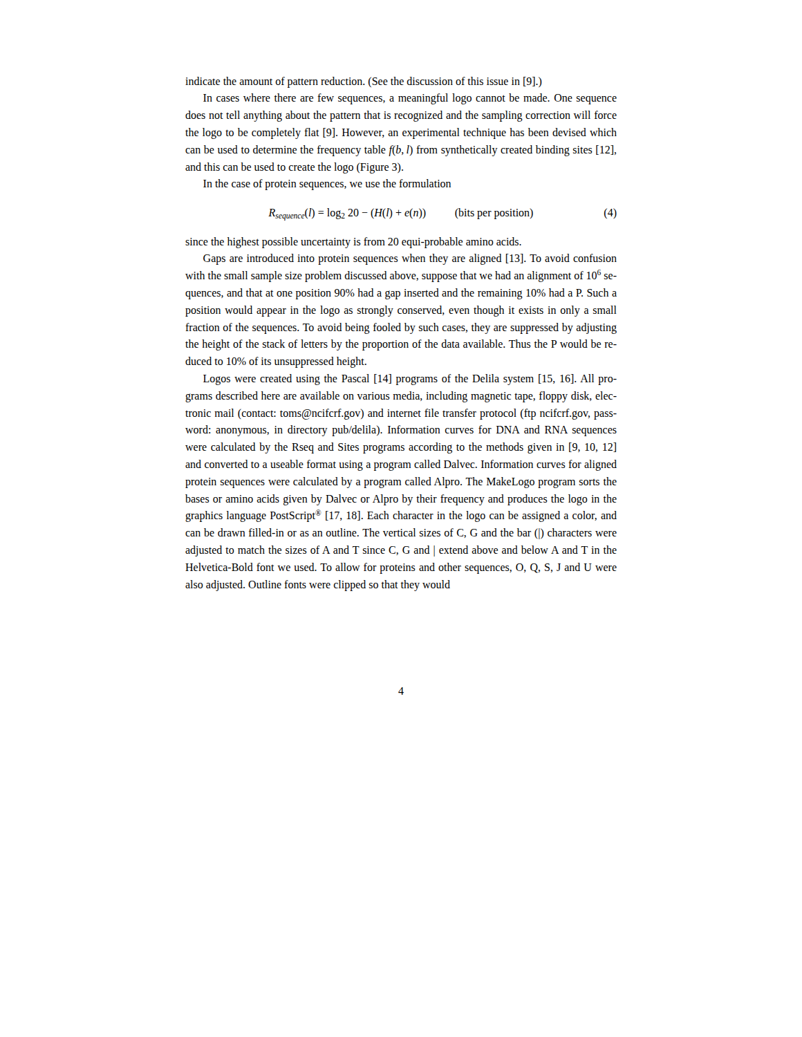indicate the amount of pattern reduction. (See the discussion of this issue in [9].)
In cases where there are few sequences, a meaningful logo cannot be made. One sequence does not tell anything about the pattern that is recognized and the sampling correction will force the logo to be completely flat [9]. However, an experimental technique has been devised which can be used to determine the frequency table f(b, l) from synthetically created binding sites [12], and this can be used to create the logo (Figure 3).
In the case of protein sequences, we use the formulation
Rsequence(l) = log2 20 − (H(l) + e(n))(bits per position) (4)
since the highest possible uncertainty is from 20 equi-probable amino acids.
Gaps are introduced into protein sequences when they are aligned [13]. To avoid confusion with the small sample size problem discussed above, suppose that we had an alignment of 106 sequences, and that at one position 90% had a gap inserted and the remaining 10% had a P. Such a position would appear in the logo as strongly conserved, even though it exists in only a small fraction of the sequences. To avoid being fooled by such cases, they are suppressed by adjusting the height of the stack of letters by the proportion of the data available. Thus the P would be reduced to 10% of its unsuppressed height.
Logos were created using the Pascal [14] programs of the Delila system [15, 16]. All programs described here are available on various media, including magnetic tape, floppy disk, electronic mail (contact: toms@ncifcrf.gov) and internet file transfer protocol (ftp ncifcrf.gov, password: anonymous, in directory pub/delila). Information curves for DNA and RNA sequences were calculated by the Rseq and Sites programs according to the methods given in [9, 10, 12] and converted to a useable format using a program called Dalvec. Information curves for aligned protein sequences were calculated by a program called Alpro. The MakeLogo program sorts the bases or amino acids given by Dalvec or Alpro by their frequency and produces the logo in the graphics language PostScript® [17, 18]. Each character in the logo can be assigned a color, and can be drawn filled-in or as an outline. The vertical sizes of C, G and the bar (|) characters were adjusted to match the sizes of A and T since C, G and | extend above and below A and T in the Helvetica-Bold font we used. To allow for proteins and other sequences, O, Q, S, J and U were also adjusted. Outline fonts were clipped so that they would
4